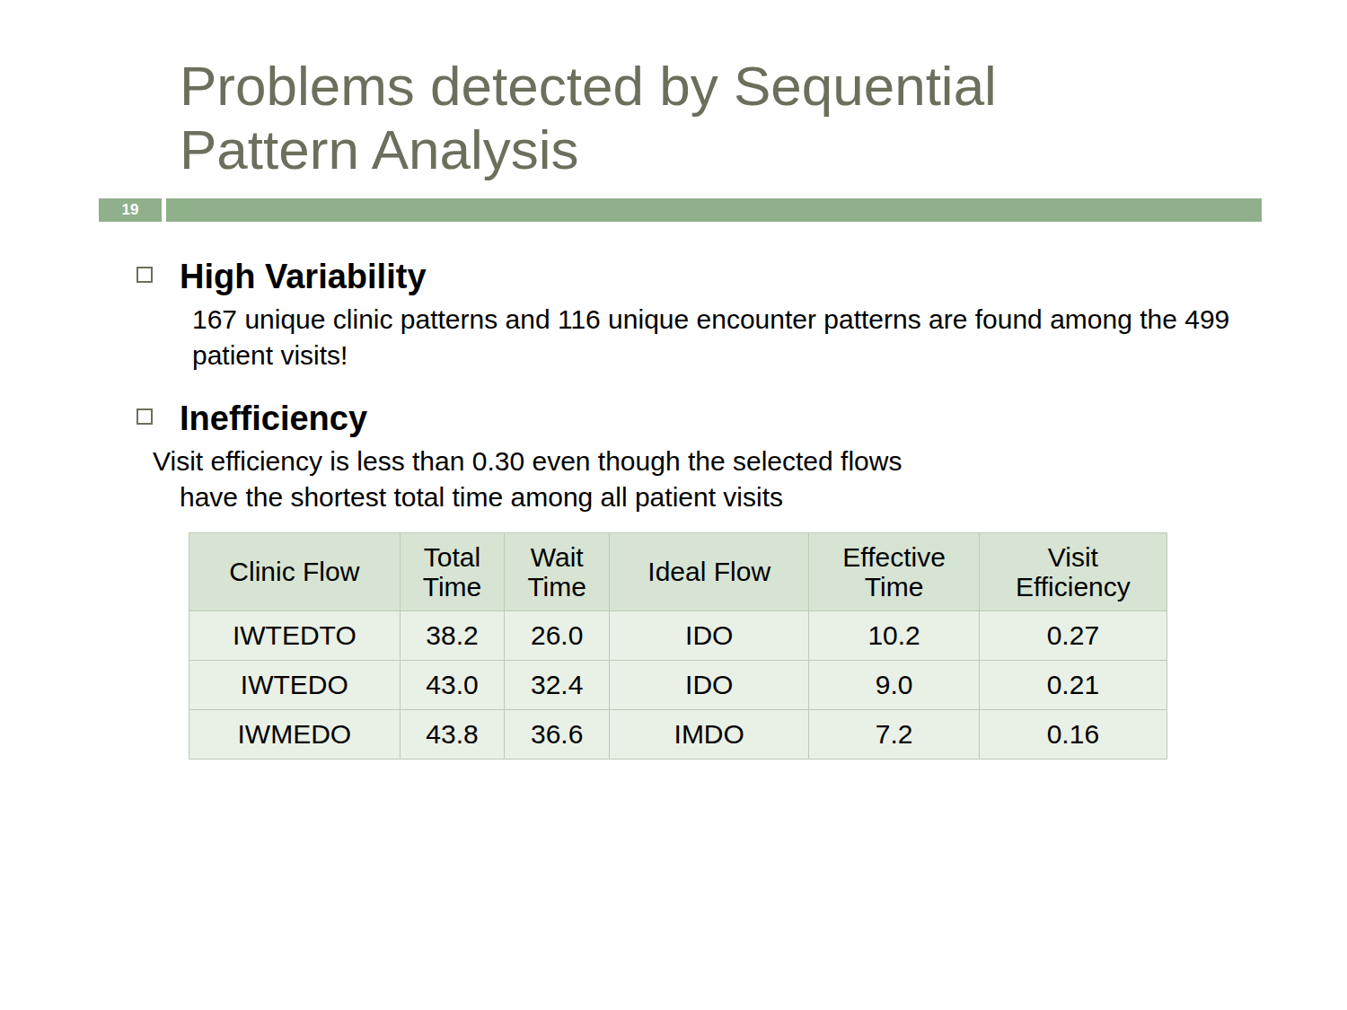Problems detected by Sequential Pattern Analysis
19
High Variability
167 unique clinic patterns and 116 unique encounter patterns are found among the 499 patient visits!
Inefficiency
Visit efficiency is less than 0.30 even though the selected flows have the shortest total time among all patient visits
| Clinic Flow | Total Time | Wait Time | Ideal Flow | Effective Time | Visit Efficiency |
| --- | --- | --- | --- | --- | --- |
| IWTEDTO | 38.2 | 26.0 | IDO | 10.2 | 0.27 |
| IWTEDO | 43.0 | 32.4 | IDO | 9.0 | 0.21 |
| IWMEDO | 43.8 | 36.6 | IMDO | 7.2 | 0.16 |